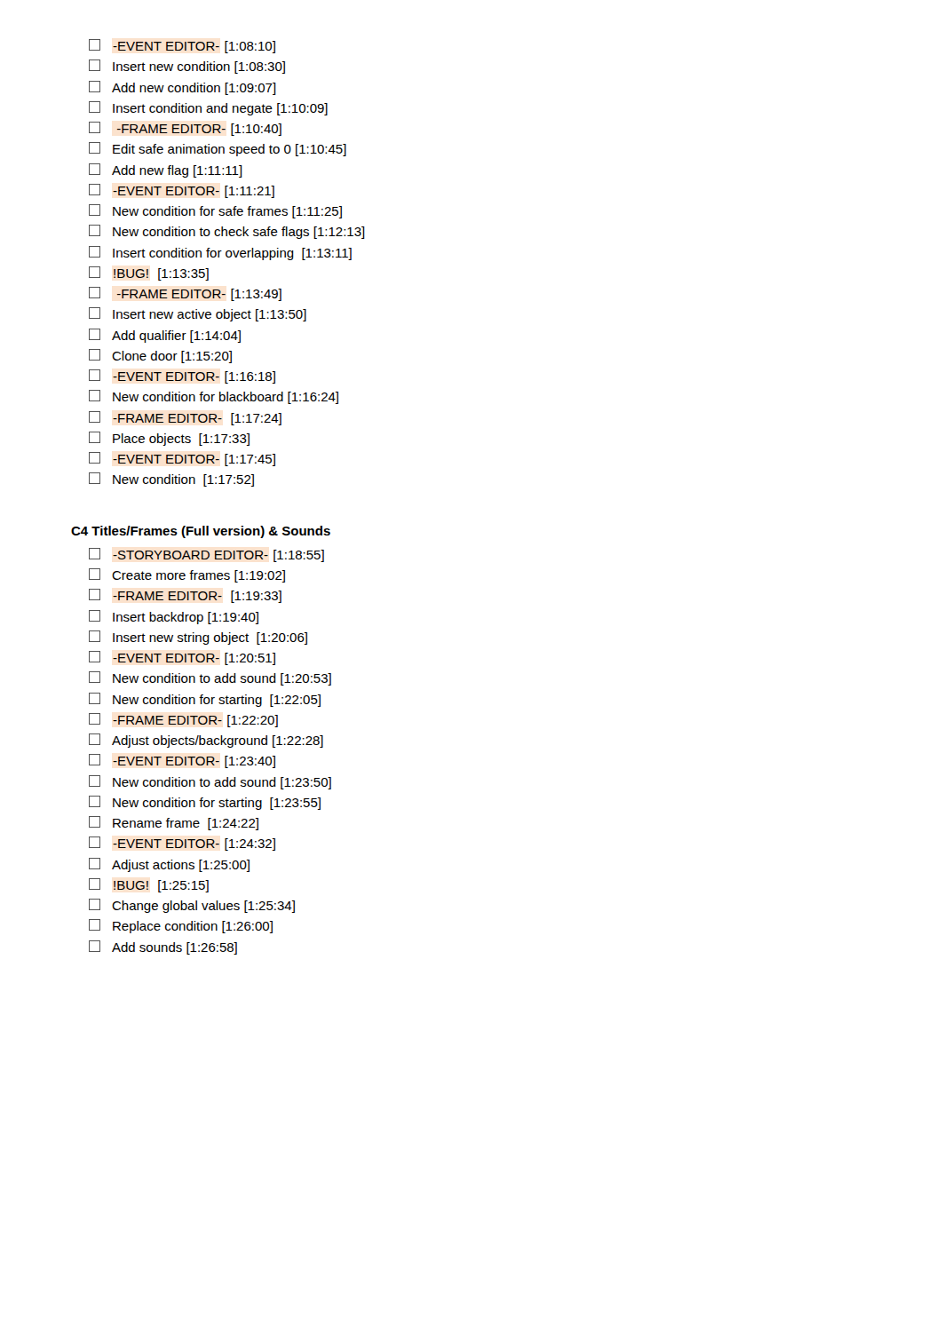-EVENT EDITOR- [1:08:10]
Insert new condition [1:08:30]
Add new condition [1:09:07]
Insert condition and negate [1:10:09]
-FRAME EDITOR- [1:10:40]
Edit safe animation speed to 0 [1:10:45]
Add new flag [1:11:11]
-EVENT EDITOR- [1:11:21]
New condition for safe frames [1:11:25]
New condition to check safe flags [1:12:13]
Insert condition for overlapping [1:13:11]
!BUG! [1:13:35]
-FRAME EDITOR- [1:13:49]
Insert new active object [1:13:50]
Add qualifier [1:14:04]
Clone door [1:15:20]
-EVENT EDITOR- [1:16:18]
New condition for blackboard [1:16:24]
-FRAME EDITOR- [1:17:24]
Place objects [1:17:33]
-EVENT EDITOR- [1:17:45]
New condition [1:17:52]
C4 Titles/Frames (Full version) & Sounds
-STORYBOARD EDITOR- [1:18:55]
Create more frames [1:19:02]
-FRAME EDITOR- [1:19:33]
Insert backdrop [1:19:40]
Insert new string object [1:20:06]
-EVENT EDITOR- [1:20:51]
New condition to add sound [1:20:53]
New condition for starting [1:22:05]
-FRAME EDITOR- [1:22:20]
Adjust objects/background [1:22:28]
-EVENT EDITOR- [1:23:40]
New condition to add sound [1:23:50]
New condition for starting [1:23:55]
Rename frame [1:24:22]
-EVENT EDITOR- [1:24:32]
Adjust actions [1:25:00]
!BUG! [1:25:15]
Change global values [1:25:34]
Replace condition [1:26:00]
Add sounds [1:26:58]